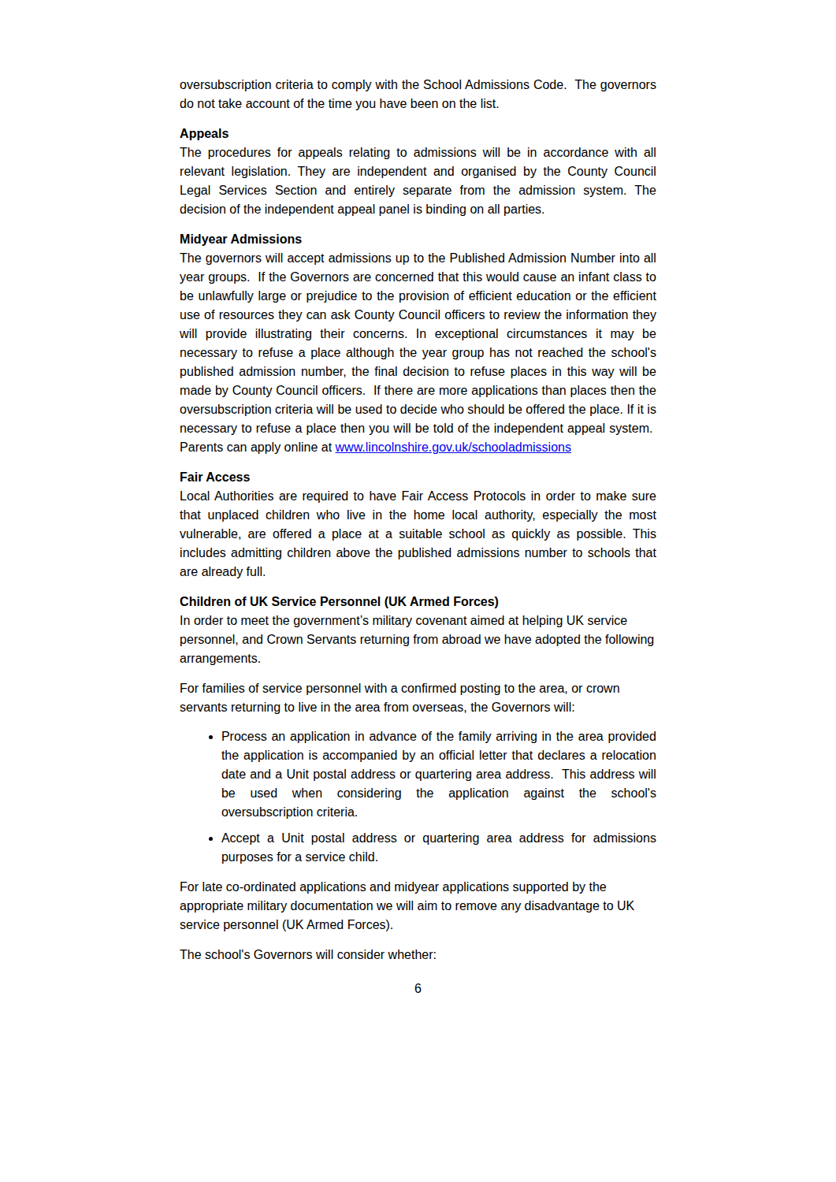oversubscription criteria to comply with the School Admissions Code. The governors do not take account of the time you have been on the list.
Appeals
The procedures for appeals relating to admissions will be in accordance with all relevant legislation. They are independent and organised by the County Council Legal Services Section and entirely separate from the admission system. The decision of the independent appeal panel is binding on all parties.
Midyear Admissions
The governors will accept admissions up to the Published Admission Number into all year groups. If the Governors are concerned that this would cause an infant class to be unlawfully large or prejudice to the provision of efficient education or the efficient use of resources they can ask County Council officers to review the information they will provide illustrating their concerns. In exceptional circumstances it may be necessary to refuse a place although the year group has not reached the school's published admission number, the final decision to refuse places in this way will be made by County Council officers. If there are more applications than places then the oversubscription criteria will be used to decide who should be offered the place. If it is necessary to refuse a place then you will be told of the independent appeal system. Parents can apply online at www.lincolnshire.gov.uk/schooladmissions
Fair Access
Local Authorities are required to have Fair Access Protocols in order to make sure that unplaced children who live in the home local authority, especially the most vulnerable, are offered a place at a suitable school as quickly as possible. This includes admitting children above the published admissions number to schools that are already full.
Children of UK Service Personnel (UK Armed Forces)
In order to meet the government’s military covenant aimed at helping UK service personnel, and Crown Servants returning from abroad we have adopted the following arrangements.
For families of service personnel with a confirmed posting to the area, or crown servants returning to live in the area from overseas, the Governors will:
Process an application in advance of the family arriving in the area provided the application is accompanied by an official letter that declares a relocation date and a Unit postal address or quartering area address. This address will be used when considering the application against the school's oversubscription criteria.
Accept a Unit postal address or quartering area address for admissions purposes for a service child.
For late co-ordinated applications and midyear applications supported by the appropriate military documentation we will aim to remove any disadvantage to UK service personnel (UK Armed Forces).
The school's Governors will consider whether:
6